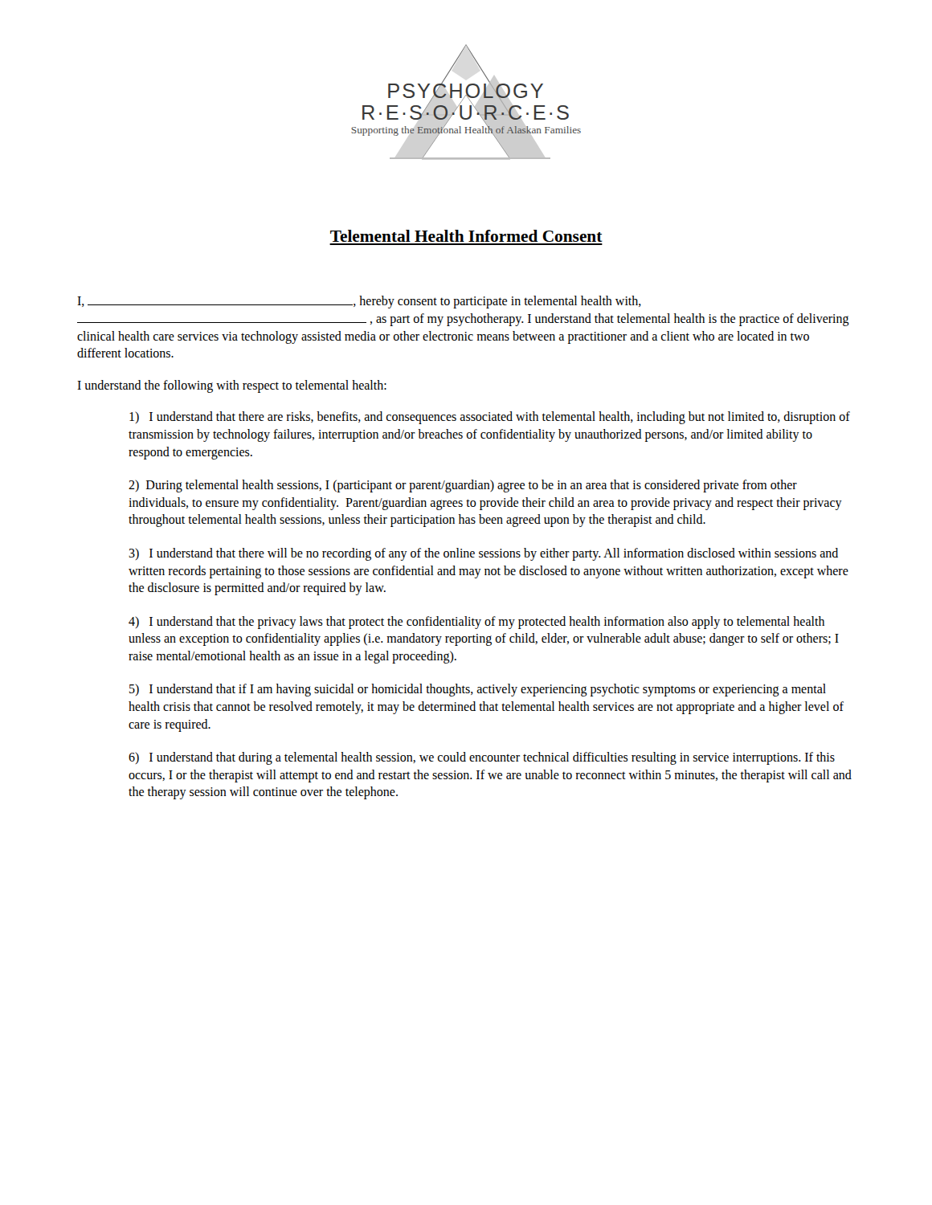PSYCHOLOGY
R·E·S·O·U·R·C·E·S
Supporting the Emotional Health of Alaskan Families
Telemental Health Informed Consent
I, , hereby consent to participate in telemental health with, , as part of my psychotherapy. I understand that telemental health is the practice of delivering clinical health care services via technology assisted media or other electronic means between a practitioner and a client who are located in two different locations.
I understand the following with respect to telemental health:
1) I understand that there are risks, benefits, and consequences associated with telemental health, including but not limited to, disruption of transmission by technology failures, interruption and/or breaches of confidentiality by unauthorized persons, and/or limited ability to respond to emergencies.
2) During telemental health sessions, I (participant or parent/guardian) agree to be in an area that is considered private from other individuals, to ensure my confidentiality. Parent/guardian agrees to provide their child an area to provide privacy and respect their privacy throughout telemental health sessions, unless their participation has been agreed upon by the therapist and child.
3) I understand that there will be no recording of any of the online sessions by either party. All information disclosed within sessions and written records pertaining to those sessions are confidential and may not be disclosed to anyone without written authorization, except where the disclosure is permitted and/or required by law.
4) I understand that the privacy laws that protect the confidentiality of my protected health information also apply to telemental health unless an exception to confidentiality applies (i.e. mandatory reporting of child, elder, or vulnerable adult abuse; danger to self or others; I raise mental/emotional health as an issue in a legal proceeding).
5) I understand that if I am having suicidal or homicidal thoughts, actively experiencing psychotic symptoms or experiencing a mental health crisis that cannot be resolved remotely, it may be determined that telemental health services are not appropriate and a higher level of care is required.
6) I understand that during a telemental health session, we could encounter technical difficulties resulting in service interruptions. If this occurs, I or the therapist will attempt to end and restart the session. If we are unable to reconnect within 5 minutes, the therapist will call and the therapy session will continue over the telephone.